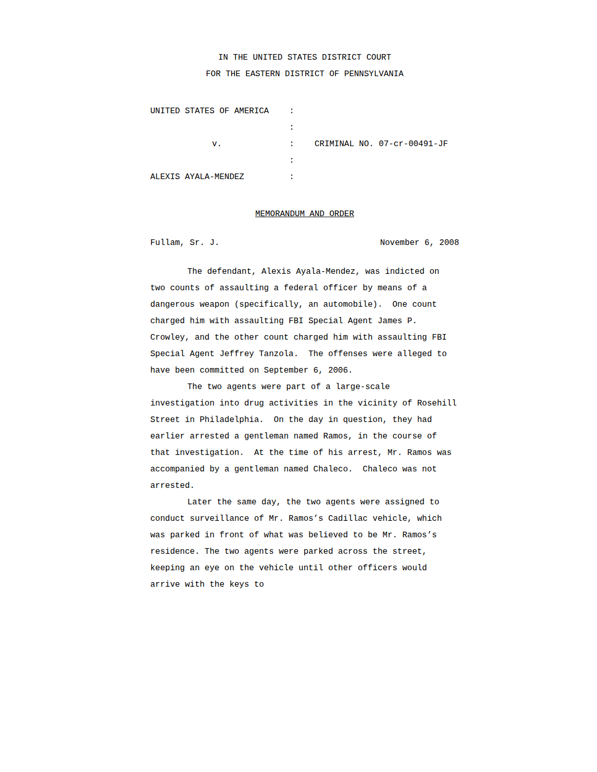IN THE UNITED STATES DISTRICT COURT
FOR THE EASTERN DISTRICT OF PENNSYLVANIA
| UNITED STATES OF AMERICA | : | |
| | : | |
| v. | : | CRIMINAL NO. 07-cr-00491-JF |
| | : | |
| ALEXIS AYALA-MENDEZ | : | |
MEMORANDUM AND ORDER
Fullam, Sr. J. November 6, 2008
The defendant, Alexis Ayala-Mendez, was indicted on two counts of assaulting a federal officer by means of a dangerous weapon (specifically, an automobile). One count charged him with assaulting FBI Special Agent James P. Crowley, and the other count charged him with assaulting FBI Special Agent Jeffrey Tanzola. The offenses were alleged to have been committed on September 6, 2006.
The two agents were part of a large-scale investigation into drug activities in the vicinity of Rosehill Street in Philadelphia. On the day in question, they had earlier arrested a gentleman named Ramos, in the course of that investigation. At the time of his arrest, Mr. Ramos was accompanied by a gentleman named Chaleco. Chaleco was not arrested.
Later the same day, the two agents were assigned to conduct surveillance of Mr. Ramos’s Cadillac vehicle, which was parked in front of what was believed to be Mr. Ramos’s residence. The two agents were parked across the street, keeping an eye on the vehicle until other officers would arrive with the keys to